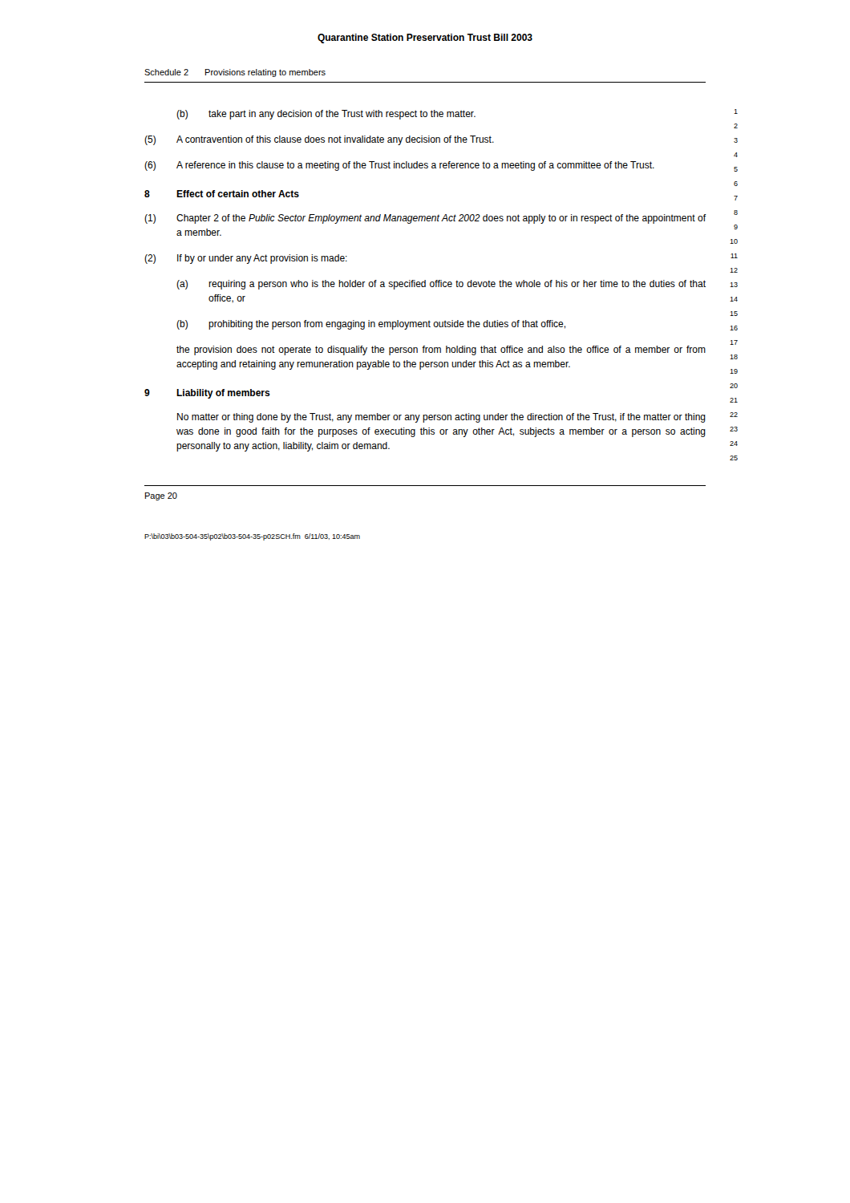Quarantine Station Preservation Trust Bill 2003
Schedule 2 Provisions relating to members
(b)
take part in any decision of the Trust with respect to the matter.
(5)
A contravention of this clause does not invalidate any decision of the Trust.
(6)
A reference in this clause to a meeting of the Trust includes a reference to a meeting of a committee of the Trust.
8
Effect of certain other Acts
(1)
Chapter 2 of the Public Sector Employment and Management Act 2002 does not apply to or in respect of the appointment of a member.
(2)
If by or under any Act provision is made:
(a)
requiring a person who is the holder of a specified office to devote the whole of his or her time to the duties of that office, or
(b)
prohibiting the person from engaging in employment outside the duties of that office,
the provision does not operate to disqualify the person from holding that office and also the office of a member or from accepting and retaining any remuneration payable to the person under this Act as a member.
9
Liability of members
No matter or thing done by the Trust, any member or any person acting under the direction of the Trust, if the matter or thing was done in good faith for the purposes of executing this or any other Act, subjects a member or a person so acting personally to any action, liability, claim or demand.
1
2
3
4
5
6
7
8
9
10
11
12
13
14
15
16
17
18
19
20
21
22
23
24
25
Page 20
P:\bi\03\b03-504-35\p02\b03-504-35-p02SCH.fm 6/11/03, 10:45am